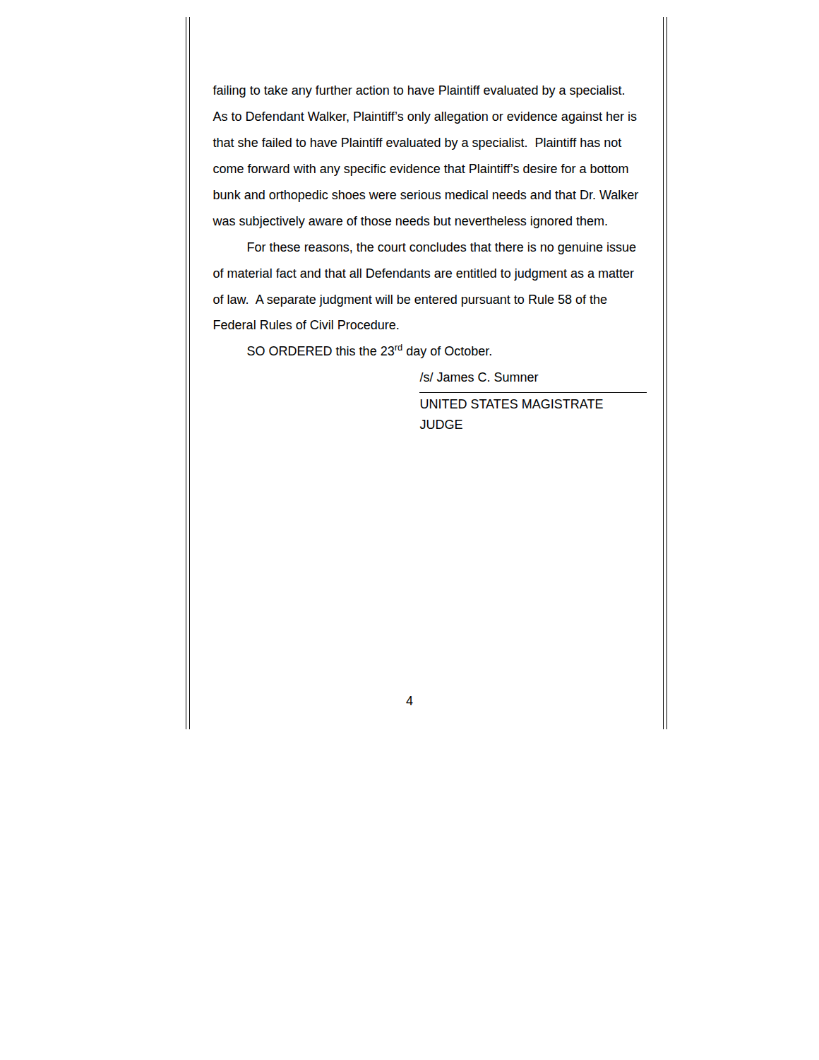failing to take any further action to have Plaintiff evaluated by a specialist. As to Defendant Walker, Plaintiff’s only allegation or evidence against her is that she failed to have Plaintiff evaluated by a specialist. Plaintiff has not come forward with any specific evidence that Plaintiff’s desire for a bottom bunk and orthopedic shoes were serious medical needs and that Dr. Walker was subjectively aware of those needs but nevertheless ignored them.
For these reasons, the court concludes that there is no genuine issue of material fact and that all Defendants are entitled to judgment as a matter of law. A separate judgment will be entered pursuant to Rule 58 of the Federal Rules of Civil Procedure.
SO ORDERED this the 23rd day of October.
/s/ James C. Sumner
UNITED STATES MAGISTRATE JUDGE
4